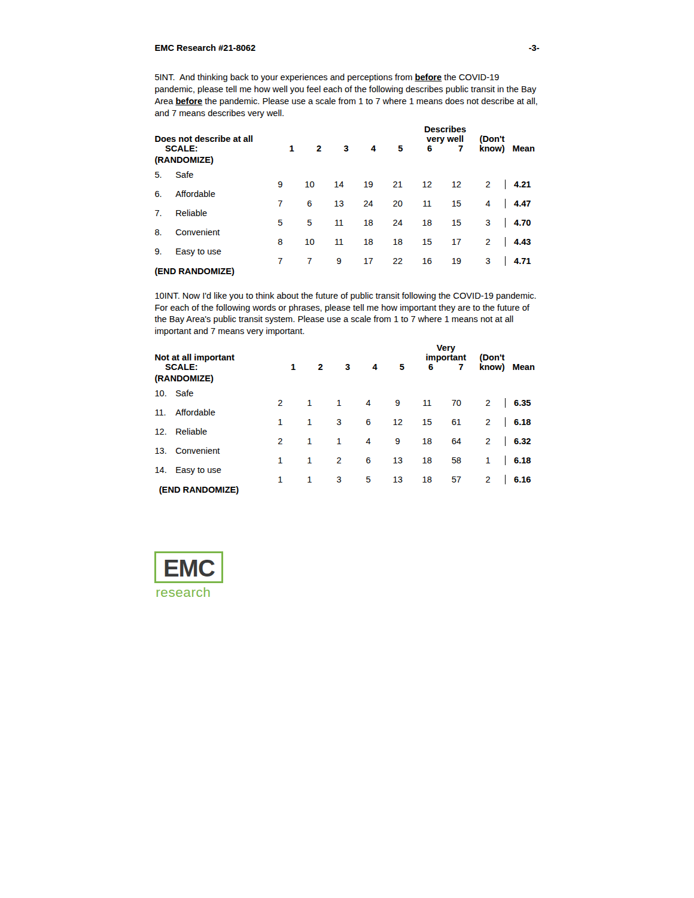EMC Research #21-8062 -3-
5INT. And thinking back to your experiences and perceptions from before the COVID-19 pandemic, please tell me how well you feel each of the following describes public transit in the Bay Area before the pandemic. Please use a scale from 1 to 7 where 1 means does not describe at all, and 7 means describes very well.
| Does not describe at all | | | | | | Describes very well | (Don't | |
| SCALE: | 1 | 2 | 3 | 4 | 5 | 6 | 7 | know) | Mean |
(RANDOMIZE)
| 5. | Safe | | | | | | | | | |
| | | 9 | 10 | 14 | 19 | 21 | 12 | 12 | 2 | 4.21 |
| 6. | Affordable | |
| | | 7 | 6 | 13 | 24 | 20 | 11 | 15 | 4 | 4.47 |
| 7. | Reliable | |
| | | 5 | 5 | 11 | 18 | 24 | 18 | 15 | 3 | 4.70 |
| 8. | Convenient | |
| | | 8 | 10 | 11 | 18 | 18 | 15 | 17 | 2 | 4.43 |
| 9. | Easy to use | |
| | | 7 | 7 | 9 | 17 | 22 | 16 | 19 | 3 | 4.71 |
(END RANDOMIZE)
10INT. Now I'd like you to think about the future of public transit following the COVID-19 pandemic. For each of the following words or phrases, please tell me how important they are to the future of the Bay Area's public transit system. Please use a scale from 1 to 7 where 1 means not at all important and 7 means very important.
| Not at all important | | | | | | Very important | (Don't | |
| SCALE: | 1 | 2 | 3 | 4 | 5 | 6 | 7 | know) | Mean |
(RANDOMIZE)
| 10. | Safe | | | | | | | | | |
| | | 2 | 1 | 1 | 4 | 9 | 11 | 70 | 2 | 6.35 |
| 11. | Affordable | |
| | | 1 | 1 | 3 | 6 | 12 | 15 | 61 | 2 | 6.18 |
| 12. | Reliable | |
| | | 2 | 1 | 1 | 4 | 9 | 18 | 64 | 2 | 6.32 |
| 13. | Convenient | |
| | | 1 | 1 | 2 | 6 | 13 | 18 | 58 | 1 | 6.18 |
| 14. | Easy to use | |
| | | 1 | 1 | 3 | 5 | 13 | 18 | 57 | 2 | 6.16 |
(END RANDOMIZE)
EMC
research